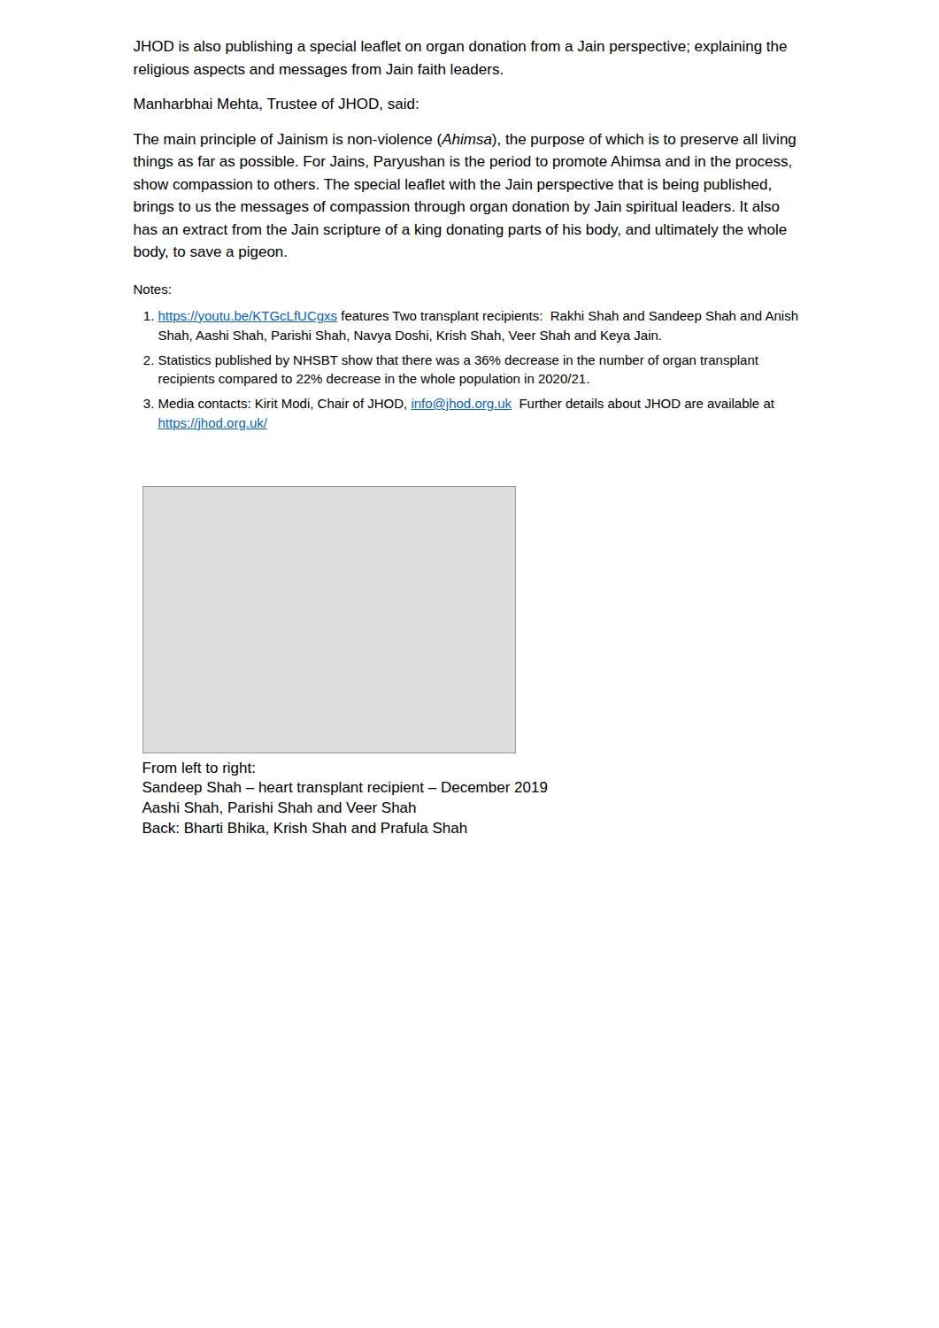JHOD is also publishing a special leaflet on organ donation from a Jain perspective; explaining the religious aspects and messages from Jain faith leaders.
Manharbhai Mehta, Trustee of JHOD, said:
The main principle of Jainism is non-violence (Ahimsa), the purpose of which is to preserve all living things as far as possible. For Jains, Paryushan is the period to promote Ahimsa and in the process, show compassion to others. The special leaflet with the Jain perspective that is being published, brings to us the messages of compassion through organ donation by Jain spiritual leaders. It also has an extract from the Jain scripture of a king donating parts of his body, and ultimately the whole body, to save a pigeon.
Notes:
https://youtu.be/KTGcLfUCgxs features Two transplant recipients: Rakhi Shah and Sandeep Shah and Anish Shah, Aashi Shah, Parishi Shah, Navya Doshi, Krish Shah, Veer Shah and Keya Jain.
Statistics published by NHSBT show that there was a 36% decrease in the number of organ transplant recipients compared to 22% decrease in the whole population in 2020/21.
Media contacts: Kirit Modi, Chair of JHOD, info@jhod.org.uk Further details about JHOD are available at https://jhod.org.uk/
From left to right: Sandeep Shah – heart transplant recipient – December 2019 Aashi Shah, Parishi Shah and Veer Shah Back: Bharti Bhika, Krish Shah and Prafula Shah